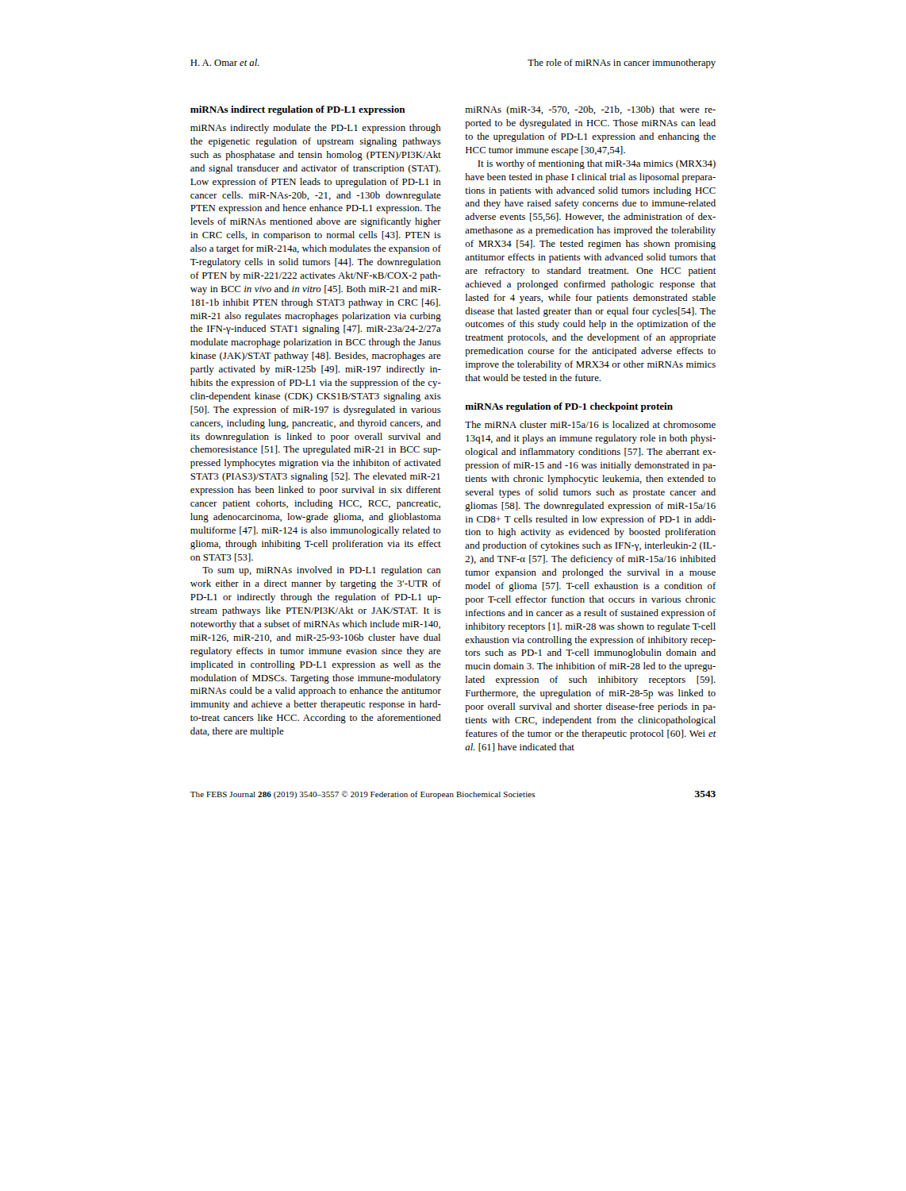H. A. Omar et al.
The role of miRNAs in cancer immunotherapy
miRNAs indirect regulation of PD-L1 expression
miRNAs indirectly modulate the PD-L1 expression through the epigenetic regulation of upstream signaling pathways such as phosphatase and tensin homolog (PTEN)/PI3K/Akt and signal transducer and activator of transcription (STAT). Low expression of PTEN leads to upregulation of PD-L1 in cancer cells. miR-NAs-20b, -21, and -130b downregulate PTEN expression and hence enhance PD-L1 expression. The levels of miRNAs mentioned above are significantly higher in CRC cells, in comparison to normal cells [43]. PTEN is also a target for miR-214a, which modulates the expansion of T-regulatory cells in solid tumors [44]. The downregulation of PTEN by miR-221/222 activates Akt/NF-κB/COX-2 pathway in BCC in vivo and in vitro [45]. Both miR-21 and miR-181-1b inhibit PTEN through STAT3 pathway in CRC [46]. miR-21 also regulates macrophages polarization via curbing the IFN-γ-induced STAT1 signaling [47]. miR-23a/24-2/27a modulate macrophage polarization in BCC through the Janus kinase (JAK)/STAT pathway [48]. Besides, macrophages are partly activated by miR-125b [49]. miR-197 indirectly inhibits the expression of PD-L1 via the suppression of the cyclin-dependent kinase (CDK) CKS1B/STAT3 signaling axis [50]. The expression of miR-197 is dysregulated in various cancers, including lung, pancreatic, and thyroid cancers, and its downregulation is linked to poor overall survival and chemoresistance [51]. The upregulated miR-21 in BCC suppressed lymphocytes migration via the inhibiton of activated STAT3 (PIAS3)/STAT3 signaling [52]. The elevated miR-21 expression has been linked to poor survival in six different cancer patient cohorts, including HCC, RCC, pancreatic, lung adenocarcinoma, low-grade glioma, and glioblastoma multiforme [47]. miR-124 is also immunologically related to glioma, through inhibiting T-cell proliferation via its effect on STAT3 [53].
To sum up, miRNAs involved in PD-L1 regulation can work either in a direct manner by targeting the 3′-UTR of PD-L1 or indirectly through the regulation of PD-L1 upstream pathways like PTEN/PI3K/Akt or JAK/STAT. It is noteworthy that a subset of miRNAs which include miR-140, miR-126, miR-210, and miR-25-93-106b cluster have dual regulatory effects in tumor immune evasion since they are implicated in controlling PD-L1 expression as well as the modulation of MDSCs. Targeting those immune-modulatory miRNAs could be a valid approach to enhance the antitumor immunity and achieve a better therapeutic response in hard-to-treat cancers like HCC. According to the aforementioned data, there are multiple
miRNAs (miR-34, -570, -20b, -21b, -130b) that were reported to be dysregulated in HCC. Those miRNAs can lead to the upregulation of PD-L1 expression and enhancing the HCC tumor immune escape [30,47,54].
It is worthy of mentioning that miR-34a mimics (MRX34) have been tested in phase I clinical trial as liposomal preparations in patients with advanced solid tumors including HCC and they have raised safety concerns due to immune-related adverse events [55,56]. However, the administration of dexamethasone as a premedication has improved the tolerability of MRX34 [54]. The tested regimen has shown promising antitumor effects in patients with advanced solid tumors that are refractory to standard treatment. One HCC patient achieved a prolonged confirmed pathologic response that lasted for 4 years, while four patients demonstrated stable disease that lasted greater than or equal four cycles[54]. The outcomes of this study could help in the optimization of the treatment protocols, and the development of an appropriate premedication course for the anticipated adverse effects to improve the tolerability of MRX34 or other miRNAs mimics that would be tested in the future.
miRNAs regulation of PD-1 checkpoint protein
The miRNA cluster miR-15a/16 is localized at chromosome 13q14, and it plays an immune regulatory role in both physiological and inflammatory conditions [57]. The aberrant expression of miR-15 and -16 was initially demonstrated in patients with chronic lymphocytic leukemia, then extended to several types of solid tumors such as prostate cancer and gliomas [58]. The downregulated expression of miR-15a/16 in CD8+ T cells resulted in low expression of PD-1 in addition to high activity as evidenced by boosted proliferation and production of cytokines such as IFN-γ, interleukin-2 (IL-2), and TNF-α [57]. The deficiency of miR-15a/16 inhibited tumor expansion and prolonged the survival in a mouse model of glioma [57]. T-cell exhaustion is a condition of poor T-cell effector function that occurs in various chronic infections and in cancer as a result of sustained expression of inhibitory receptors [1]. miR-28 was shown to regulate T-cell exhaustion via controlling the expression of inhibitory receptors such as PD-1 and T-cell immunoglobulin domain and mucin domain 3. The inhibition of miR-28 led to the upregulated expression of such inhibitory receptors [59]. Furthermore, the upregulation of miR-28-5p was linked to poor overall survival and shorter disease-free periods in patients with CRC, independent from the clinicopathological features of the tumor or the therapeutic protocol [60]. Wei et al. [61] have indicated that
The FEBS Journal 286 (2019) 3540–3557 © 2019 Federation of European Biochemical Societies
3543